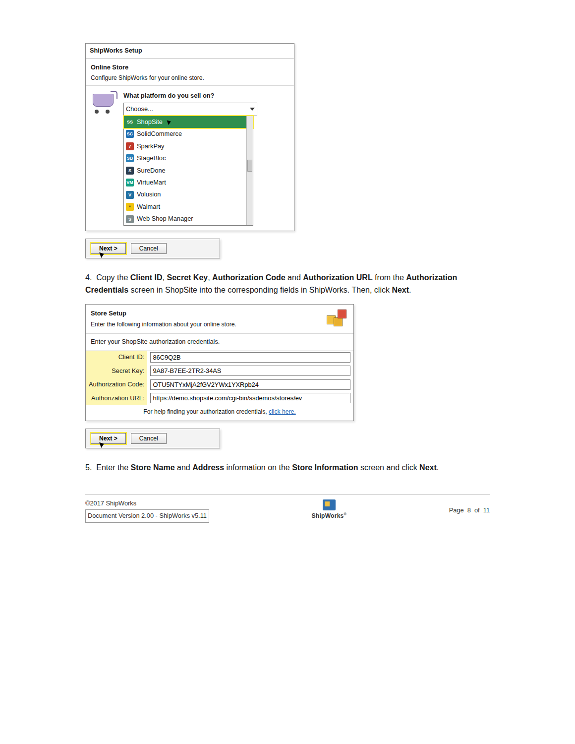ShipWorks Setup
Online Store
Configure ShipWorks for your online store.
What platform do you sell on?
Choose...
SS ShopSite
SC SolidCommerce
7 SparkPay
SB StageBloc
S SureDone
VM VirtueMart
V Volusion
* Walmart
S Web Shop Manager
Next > Cancel
4. Copy the Client ID, Secret Key, Authorization Code and Authorization URL from the Authorization Credentials screen in ShopSite into the corresponding fields in ShipWorks. Then, click Next.
Store Setup
Enter the following information about your online store.
Enter your ShopSite authorization credentials.
| Client ID: | |
| Secret Key: | |
| Authorization Code: | |
| Authorization URL: | |
For help finding your authorization credentials, click here.
Next > Cancel
5. Enter the Store Name and Address information on the Store Information screen and click Next.
©2017 ShipWorks
Document Version 2.00 - ShipWorks v5.11
ShipWorks®
Page 8 of 11